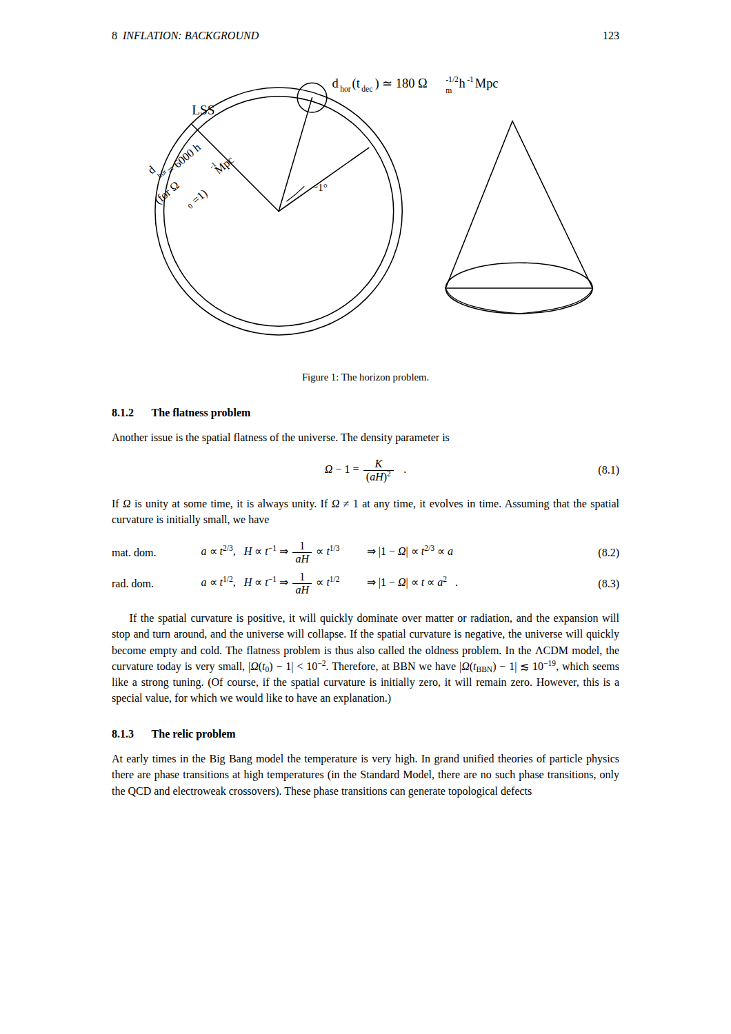8 INFLATION: BACKGROUND 123
Figure 1: The horizon problem.
8.1.2 The flatness problem
Another issue is the spatial flatness of the universe. The density parameter is
Ω − 1 = K (aH)2 . (8.1)
If Ω is unity at some time, it is always unity. If Ω ≠ 1 at any time, it evolves in time. Assuming that the spatial curvature is initially small, we have
mat. dom. a ∝ t 2/3, H ∝ t−1 ⇒ 1 aH ∝ t 1/3 ⇒ |1 − Ω| ∝ t 2/3 ∝ a (8.2)
rad. dom. a ∝ t 1/2, H ∝ t−1 ⇒ 1 aH ∝ t 1/2 ⇒ |1 − Ω| ∝ t ∝ a 2 . (8.3)
If the spatial curvature is positive, it will quickly dominate over matter or radiation, and the expansion will stop and turn around, and the universe will collapse. If the spatial curvature is negative, the universe will quickly become empty and cold. The flatness problem is thus also called the oldness problem. In the ΛCDM model, the curvature today is very small, |Ω(t 0) − 1| < 10−2. Therefore, at BBN we have |Ω(tBBN) − 1| ≲ 10−19, which seems like a strong tuning. (Of course, if the spatial curvature is initially zero, it will remain zero. However, this is a special value, for which we would like to have an explanation.)
8.1.3 The relic problem
At early times in the Big Bang model the temperature is very high. In grand unified theories of particle physics there are phase transitions at high temperatures (in the Standard Model, there are no such phase transitions, only the QCD and electroweak crossovers). These phase transitions can generate topological defects